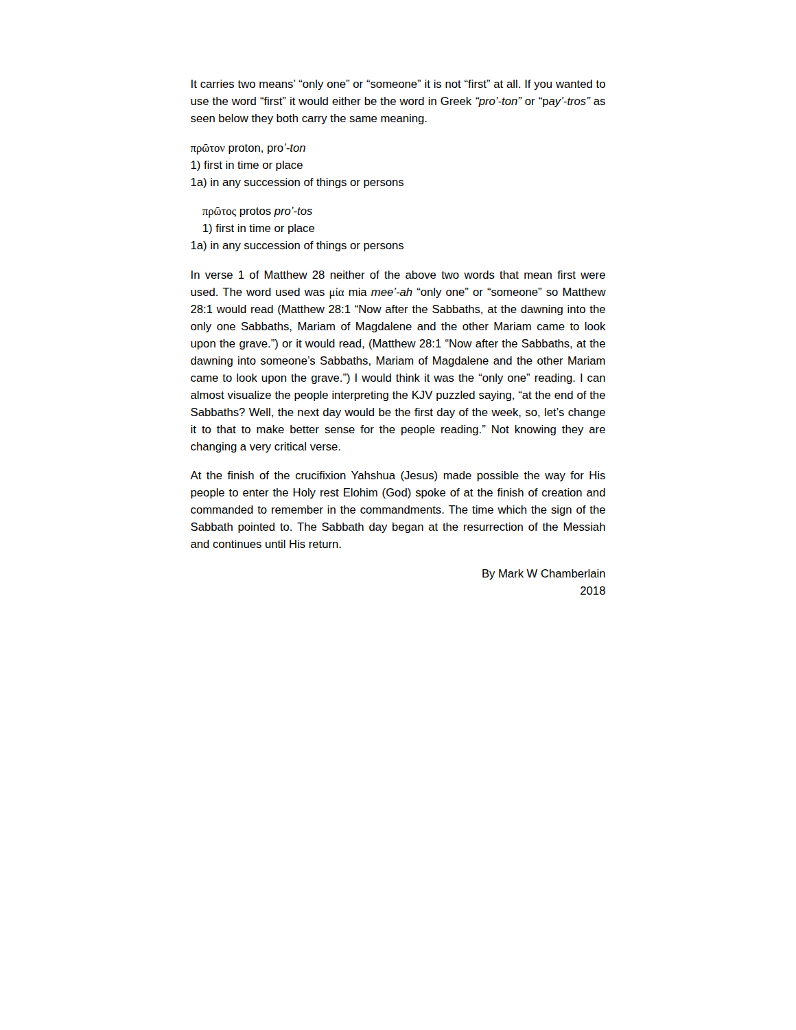It carries two means’ “only one” or “someone” it is not “first” at all. If you wanted to use the word “first” it would either be the word in Greek “pro’-ton” or “pay’-tros” as seen below they both carry the same meaning.
πρῶτον proton, pro’-ton
1) first in time or place
1a) in any succession of things or persons
πρῶτος protos pro’-tos
1) first in time or place
1a) in any succession of things or persons
In verse 1 of Matthew 28 neither of the above two words that mean first were used. The word used was μία mia mee’-ah “only one” or “someone” so Matthew 28:1 would read (Matthew 28:1 “Now after the Sabbaths, at the dawning into the only one Sabbaths, Mariam of Magdalene and the other Mariam came to look upon the grave.”) or it would read, (Matthew 28:1 “Now after the Sabbaths, at the dawning into someone’s Sabbaths, Mariam of Magdalene and the other Mariam came to look upon the grave.”) I would think it was the “only one” reading. I can almost visualize the people interpreting the KJV puzzled saying, “at the end of the Sabbaths? Well, the next day would be the first day of the week, so, let’s change it to that to make better sense for the people reading.” Not knowing they are changing a very critical verse.
At the finish of the crucifixion Yahshua (Jesus) made possible the way for His people to enter the Holy rest Elohim (God) spoke of at the finish of creation and commanded to remember in the commandments. The time which the sign of the Sabbath pointed to. The Sabbath day began at the resurrection of the Messiah and continues until His return.
By Mark W Chamberlain
2018